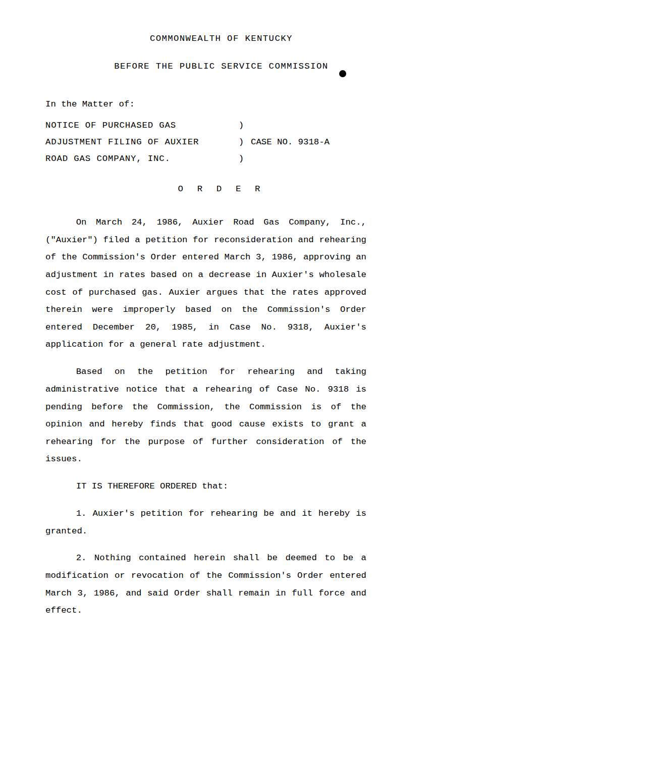COMMONWEALTH OF KENTUCKY
BEFORE THE PUBLIC SERVICE COMMISSION
In the Matter of:
| NOTICE OF PURCHASED GAS | ) | |
| ADJUSTMENT FILING OF AUXIER | ) | CASE NO. 9318-A |
| ROAD GAS COMPANY, INC. | ) | |
O R D E R
On March 24, 1986, Auxier Road Gas Company, Inc., ("Auxier") filed a petition for reconsideration and rehearing of the Commission's Order entered March 3, 1986, approving an adjustment in rates based on a decrease in Auxier's wholesale cost of purchased gas. Auxier argues that the rates approved therein were improperly based on the Commission's Order entered December 20, 1985, in Case No. 9318, Auxier's application for a general rate adjustment.
Based on the petition for rehearing and taking administrative notice that a rehearing of Case No. 9318 is pending before the Commission, the Commission is of the opinion and hereby finds that good cause exists to grant a rehearing for the purpose of further consideration of the issues.
IT IS THEREFORE ORDERED that:
1. Auxier's petition for rehearing be and it hereby is granted.
2. Nothing contained herein shall be deemed to be a modification or revocation of the Commission's Order entered March 3, 1986, and said Order shall remain in full force and effect.